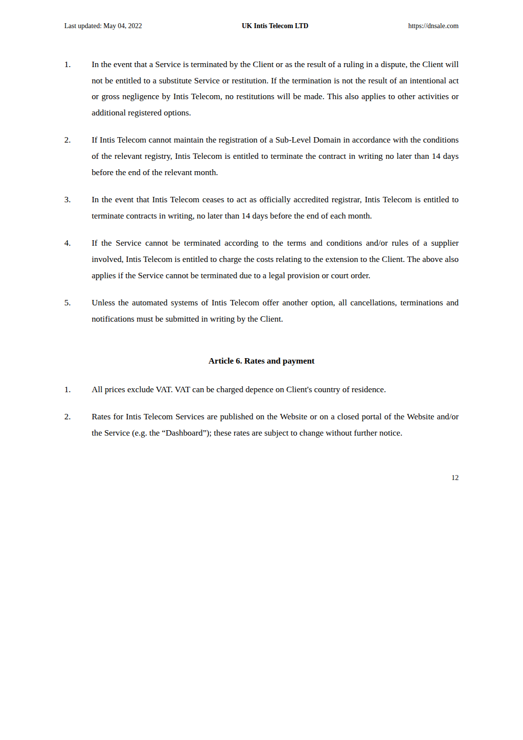Last updated: May 04, 2022 UK Intis Telecom LTD https://dnsale.com
In the event that a Service is terminated by the Client or as the result of a ruling in a dispute, the Client will not be entitled to a substitute Service or restitution. If the termination is not the result of an intentional act or gross negligence by Intis Telecom, no restitutions will be made. This also applies to other activities or additional registered options.
If Intis Telecom cannot maintain the registration of a Sub-Level Domain in accordance with the conditions of the relevant registry, Intis Telecom is entitled to terminate the contract in writing no later than 14 days before the end of the relevant month.
In the event that Intis Telecom ceases to act as officially accredited registrar, Intis Telecom is entitled to terminate contracts in writing, no later than 14 days before the end of each month.
If the Service cannot be terminated according to the terms and conditions and/or rules of a supplier involved, Intis Telecom is entitled to charge the costs relating to the extension to the Client. The above also applies if the Service cannot be terminated due to a legal provision or court order.
Unless the automated systems of Intis Telecom offer another option, all cancellations, terminations and notifications must be submitted in writing by the Client.
Article 6. Rates and payment
All prices exclude VAT. VAT can be charged depence on Client's country of residence.
Rates for Intis Telecom Services are published on the Website or on a closed portal of the Website and/or the Service (e.g. the “Dashboard”); these rates are subject to change without further notice.
12